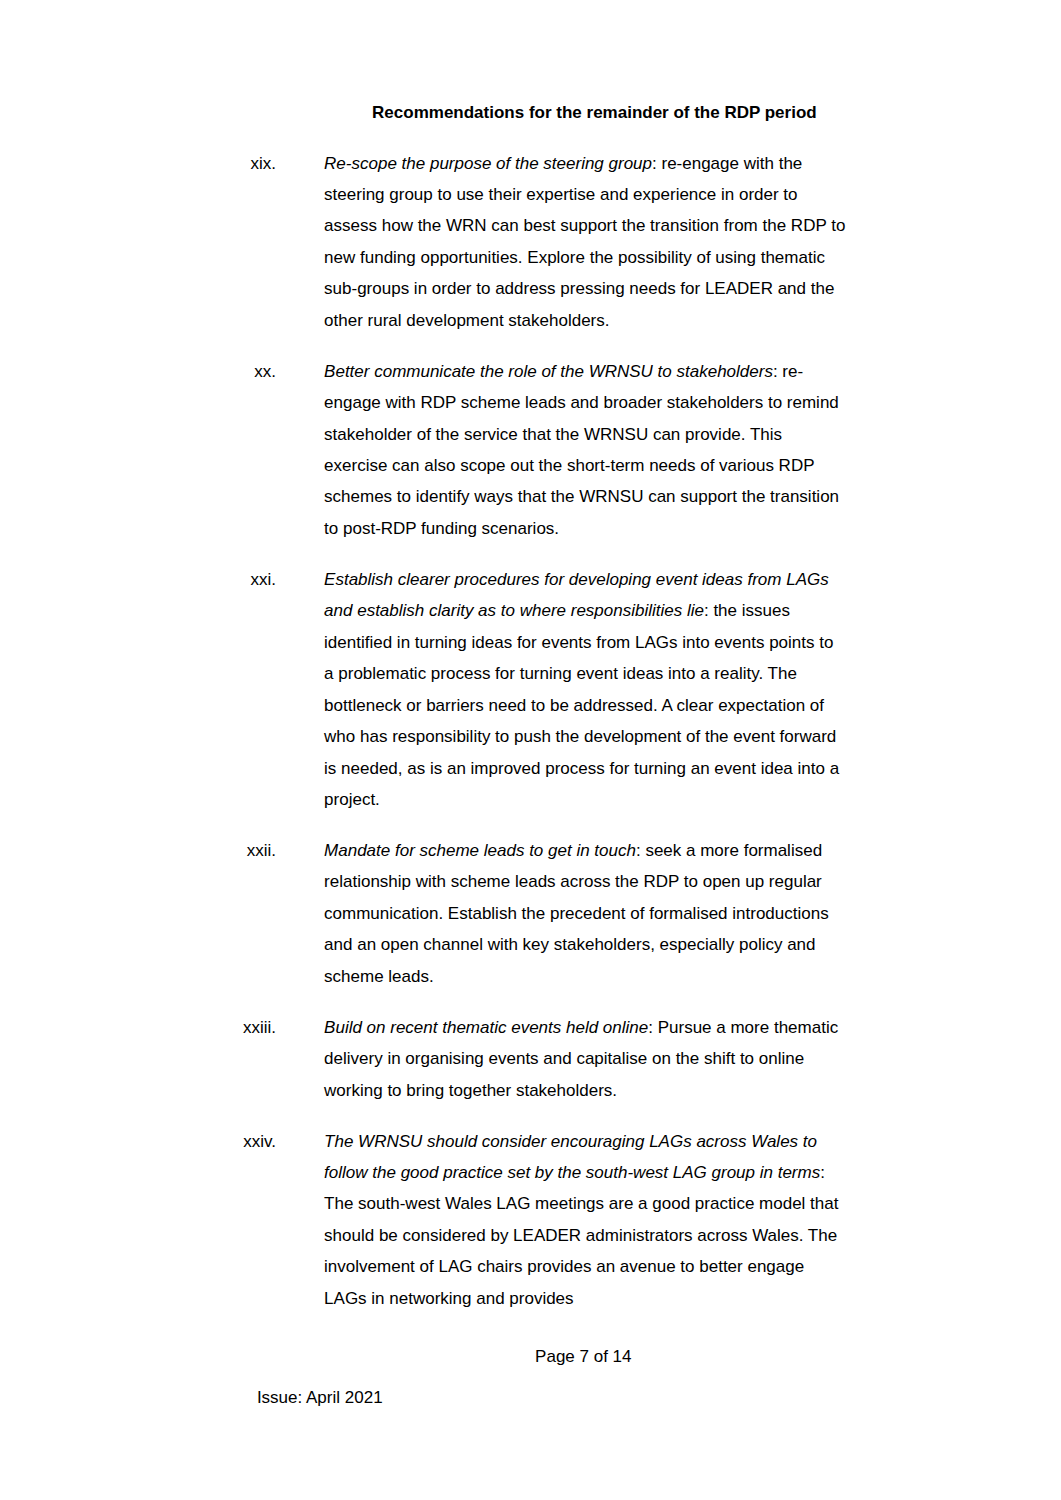Recommendations for the remainder of the RDP period
xix. Re-scope the purpose of the steering group: re-engage with the steering group to use their expertise and experience in order to assess how the WRN can best support the transition from the RDP to new funding opportunities. Explore the possibility of using thematic sub-groups in order to address pressing needs for LEADER and the other rural development stakeholders.
xx. Better communicate the role of the WRNSU to stakeholders: re-engage with RDP scheme leads and broader stakeholders to remind stakeholder of the service that the WRNSU can provide. This exercise can also scope out the short-term needs of various RDP schemes to identify ways that the WRNSU can support the transition to post-RDP funding scenarios.
xxi. Establish clearer procedures for developing event ideas from LAGs and establish clarity as to where responsibilities lie: the issues identified in turning ideas for events from LAGs into events points to a problematic process for turning event ideas into a reality. The bottleneck or barriers need to be addressed. A clear expectation of who has responsibility to push the development of the event forward is needed, as is an improved process for turning an event idea into a project.
xxii. Mandate for scheme leads to get in touch: seek a more formalised relationship with scheme leads across the RDP to open up regular communication. Establish the precedent of formalised introductions and an open channel with key stakeholders, especially policy and scheme leads.
xxiii. Build on recent thematic events held online: Pursue a more thematic delivery in organising events and capitalise on the shift to online working to bring together stakeholders.
xxiv. The WRNSU should consider encouraging LAGs across Wales to follow the good practice set by the south-west LAG group in terms: The south-west Wales LAG meetings are a good practice model that should be considered by LEADER administrators across Wales. The involvement of LAG chairs provides an avenue to better engage LAGs in networking and provides
Page 7 of 14
Issue: April 2021